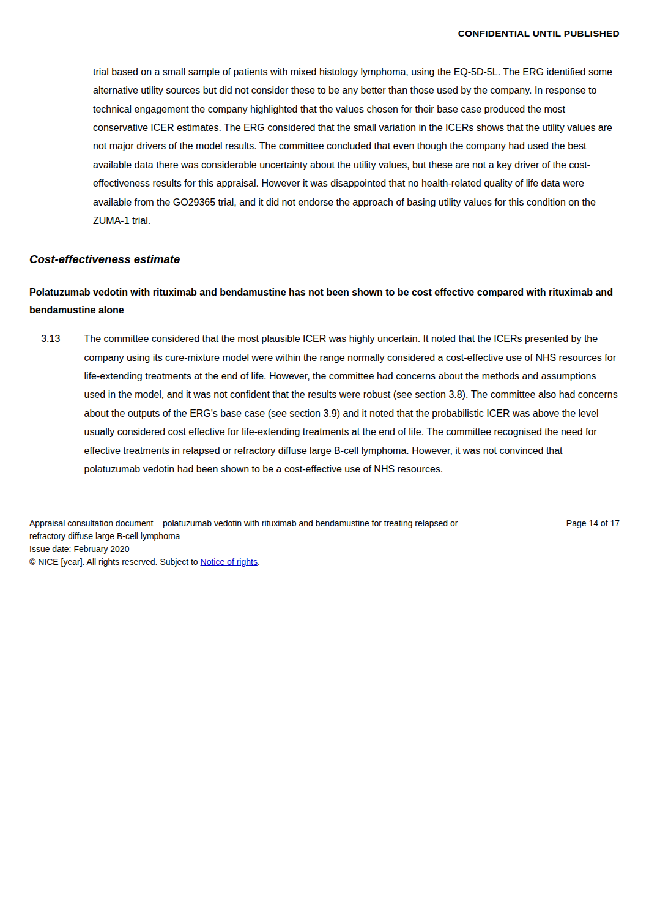CONFIDENTIAL UNTIL PUBLISHED
trial based on a small sample of patients with mixed histology lymphoma, using the EQ-5D-5L. The ERG identified some alternative utility sources but did not consider these to be any better than those used by the company. In response to technical engagement the company highlighted that the values chosen for their base case produced the most conservative ICER estimates. The ERG considered that the small variation in the ICERs shows that the utility values are not major drivers of the model results. The committee concluded that even though the company had used the best available data there was considerable uncertainty about the utility values, but these are not a key driver of the cost-effectiveness results for this appraisal. However it was disappointed that no health-related quality of life data were available from the GO29365 trial, and it did not endorse the approach of basing utility values for this condition on the ZUMA-1 trial.
Cost-effectiveness estimate
Polatuzumab vedotin with rituximab and bendamustine has not been shown to be cost effective compared with rituximab and bendamustine alone
3.13
The committee considered that the most plausible ICER was highly uncertain. It noted that the ICERs presented by the company using its cure-mixture model were within the range normally considered a cost-effective use of NHS resources for life-extending treatments at the end of life. However, the committee had concerns about the methods and assumptions used in the model, and it was not confident that the results were robust (see section 3.8). The committee also had concerns about the outputs of the ERG's base case (see section 3.9) and it noted that the probabilistic ICER was above the level usually considered cost effective for life-extending treatments at the end of life. The committee recognised the need for effective treatments in relapsed or refractory diffuse large B-cell lymphoma. However, it was not convinced that polatuzumab vedotin had been shown to be a cost-effective use of NHS resources.
Appraisal consultation document – polatuzumab vedotin with rituximab and bendamustine for treating relapsed or refractory diffuse large B-cell lymphoma
Page 14 of 17
Issue date: February 2020
© NICE [year]. All rights reserved. Subject to Notice of rights.